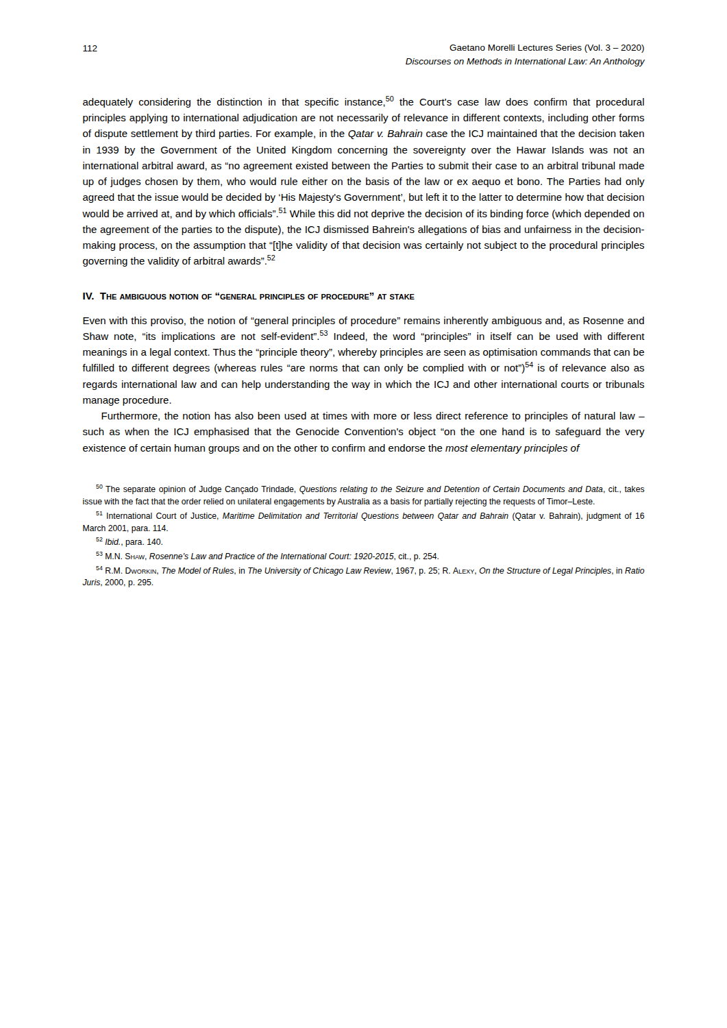112
Gaetano Morelli Lectures Series (Vol. 3 – 2020) Discourses on Methods in International Law: An Anthology
adequately considering the distinction in that specific instance,50 the Court's case law does confirm that procedural principles applying to international adjudication are not necessarily of relevance in different contexts, including other forms of dispute settlement by third parties. For example, in the Qatar v. Bahrain case the ICJ maintained that the decision taken in 1939 by the Government of the United Kingdom concerning the sovereignty over the Hawar Islands was not an international arbitral award, as “no agreement existed between the Parties to submit their case to an arbitral tribunal made up of judges chosen by them, who would rule either on the basis of the law or ex aequo et bono. The Parties had only agreed that the issue would be decided by ‘His Majesty's Government’, but left it to the latter to determine how that decision would be arrived at, and by which officials”.51 While this did not deprive the decision of its binding force (which depended on the agreement of the parties to the dispute), the ICJ dismissed Bahrein's allegations of bias and unfairness in the decision-making process, on the assumption that “[t]he validity of that decision was certainly not subject to the procedural principles governing the validity of arbitral awards”.52
IV. The ambiguous notion of “general principles of procedure” at stake
Even with this proviso, the notion of “general principles of procedure” remains inherently ambiguous and, as Rosenne and Shaw note, “its implications are not self-evident”.53 Indeed, the word “principles” in itself can be used with different meanings in a legal context. Thus the “principle theory”, whereby principles are seen as optimisation commands that can be fulfilled to different degrees (whereas rules “are norms that can only be complied with or not”)54 is of relevance also as regards international law and can help understanding the way in which the ICJ and other international courts or tribunals manage procedure.
Furthermore, the notion has also been used at times with more or less direct reference to principles of natural law – such as when the ICJ emphasised that the Genocide Convention's object “on the one hand is to safeguard the very existence of certain human groups and on the other to confirm and endorse the most elementary principles of
50 The separate opinion of Judge Cançado Trindade, Questions relating to the Seizure and Detention of Certain Documents and Data, cit., takes issue with the fact that the order relied on unilateral engagements by Australia as a basis for partially rejecting the requests of Timor–Leste.
51 International Court of Justice, Maritime Delimitation and Territorial Questions between Qatar and Bahrain (Qatar v. Bahrain), judgment of 16 March 2001, para. 114.
52 Ibid., para. 140.
53 M.N. Shaw, Rosenne's Law and Practice of the International Court: 1920-2015, cit., p. 254.
54 R.M. Dworkin, The Model of Rules, in The University of Chicago Law Review, 1967, p. 25; R. Alexy, On the Structure of Legal Principles, in Ratio Juris, 2000, p. 295.